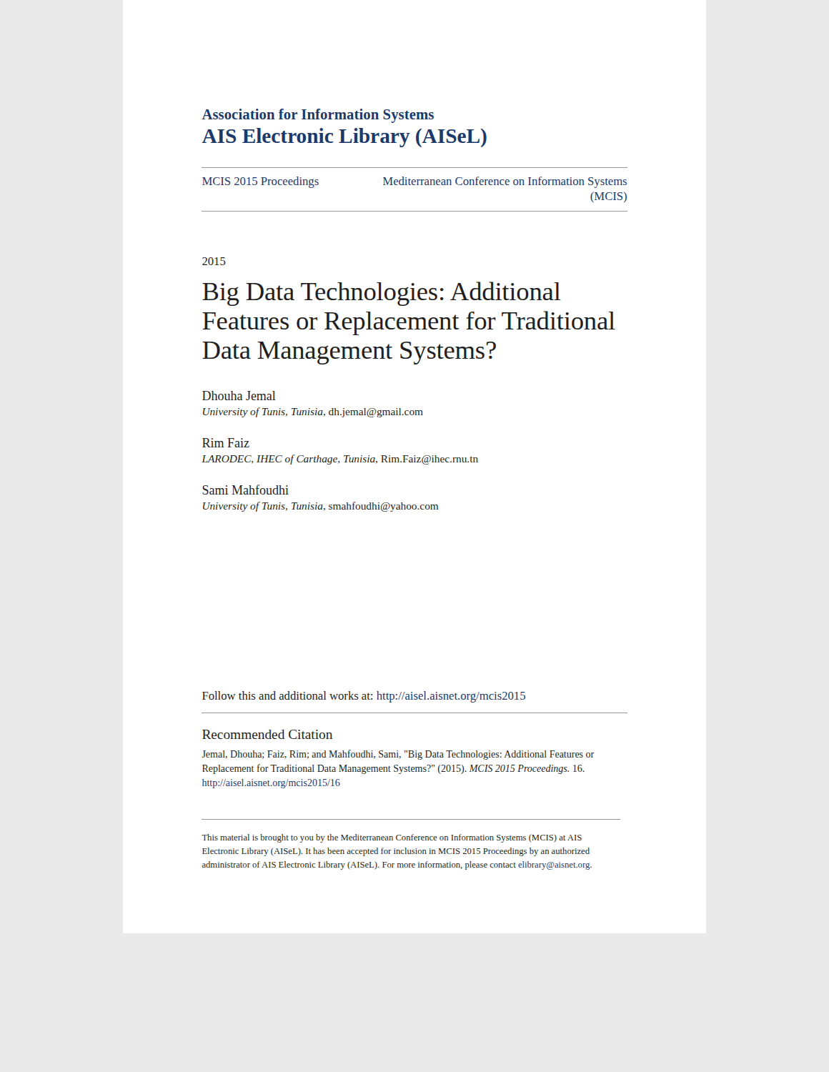Association for Information Systems
AIS Electronic Library (AISeL)
MCIS 2015 Proceedings
Mediterranean Conference on Information Systems
(MCIS)
2015
Big Data Technologies: Additional Features or Replacement for Traditional Data Management Systems?
Dhouha Jemal
University of Tunis, Tunisia, dh.jemal@gmail.com
Rim Faiz
LARODEC, IHEC of Carthage, Tunisia, Rim.Faiz@ihec.rnu.tn
Sami Mahfoudhi
University of Tunis, Tunisia, smahfoudhi@yahoo.com
Follow this and additional works at: http://aisel.aisnet.org/mcis2015
Recommended Citation
Jemal, Dhouha; Faiz, Rim; and Mahfoudhi, Sami, "Big Data Technologies: Additional Features or Replacement for Traditional Data Management Systems?" (2015). MCIS 2015 Proceedings. 16.
http://aisel.aisnet.org/mcis2015/16
This material is brought to you by the Mediterranean Conference on Information Systems (MCIS) at AIS Electronic Library (AISeL). It has been accepted for inclusion in MCIS 2015 Proceedings by an authorized administrator of AIS Electronic Library (AISeL). For more information, please contact elibrary@aisnet.org.